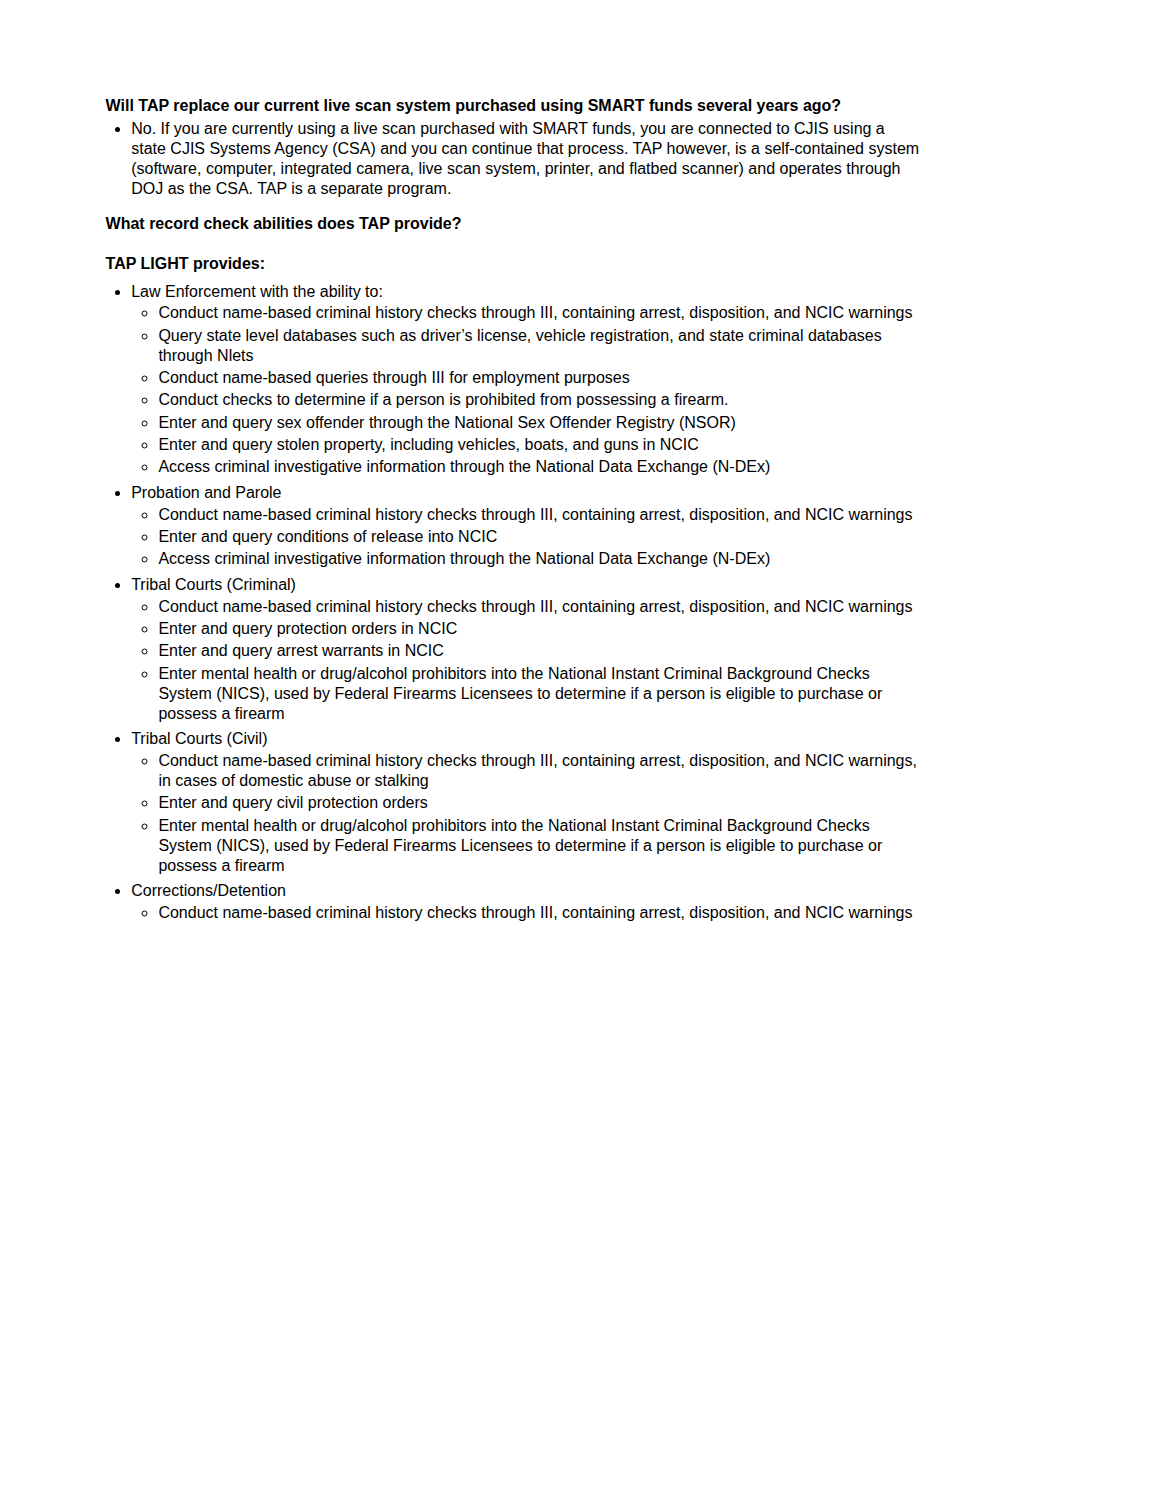Will TAP replace our current live scan system purchased using SMART funds several years ago?
No. If you are currently using a live scan purchased with SMART funds, you are connected to CJIS using a state CJIS Systems Agency (CSA) and you can continue that process. TAP however, is a self-contained system (software, computer, integrated camera, live scan system, printer, and flatbed scanner) and operates through DOJ as the CSA. TAP is a separate program.
What record check abilities does TAP provide?
TAP LIGHT provides:
Law Enforcement with the ability to:
Conduct name-based criminal history checks through III, containing arrest, disposition, and NCIC warnings
Query state level databases such as driver’s license, vehicle registration, and state criminal databases through Nlets
Conduct name-based queries through III for employment purposes
Conduct checks to determine if a person is prohibited from possessing a firearm.
Enter and query sex offender through the National Sex Offender Registry (NSOR)
Enter and query stolen property, including vehicles, boats, and guns in NCIC
Access criminal investigative information through the National Data Exchange (N-DEx)
Probation and Parole
Conduct name-based criminal history checks through III, containing arrest, disposition, and NCIC warnings
Enter and query conditions of release into NCIC
Access criminal investigative information through the National Data Exchange (N-DEx)
Tribal Courts (Criminal)
Conduct name-based criminal history checks through III, containing arrest, disposition, and NCIC warnings
Enter and query protection orders in NCIC
Enter and query arrest warrants in NCIC
Enter mental health or drug/alcohol prohibitors into the National Instant Criminal Background Checks System (NICS), used by Federal Firearms Licensees to determine if a person is eligible to purchase or possess a firearm
Tribal Courts (Civil)
Conduct name-based criminal history checks through III, containing arrest, disposition, and NCIC warnings, in cases of domestic abuse or stalking
Enter and query civil protection orders
Enter mental health or drug/alcohol prohibitors into the National Instant Criminal Background Checks System (NICS), used by Federal Firearms Licensees to determine if a person is eligible to purchase or possess a firearm
Corrections/Detention
Conduct name-based criminal history checks through III, containing arrest, disposition, and NCIC warnings